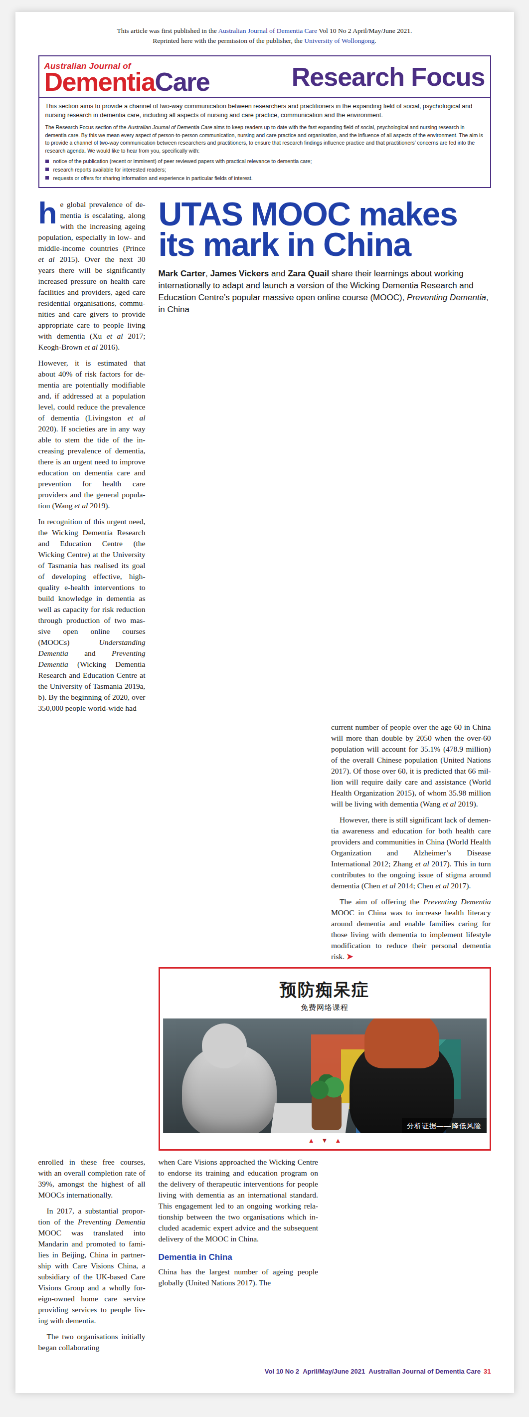This article was first published in the Australian Journal of Dementia Care Vol 10 No 2 April/May/June 2021.
Reprinted here with the permission of the publisher, the University of Wollongong.
Australian Journal of
Dementia Care
Research Focus
This section aims to provide a channel of two-way communication between researchers and practitioners in the expanding field of social, psychological and nursing research in dementia care, including all aspects of nursing and care practice, communication and the environment.
The Research Focus section of the Australian Journal of Dementia Care aims to keep readers up to date with the fast expanding field of social, psychological and nursing research in dementia care. By this we mean every aspect of person-to-person communication, nursing and care practice and organisation, and the influence of all aspects of the environment. The aim is to provide a channel of two-way communication between researchers and practitioners, to ensure that research findings influence practice and that practitioners’ concerns are fed into the research agenda. We would like to hear from you, specifically with:
notice of the publication (recent or imminent) of peer reviewed papers with practical relevance to dementia care;
research reports available for interested readers;
requests or offers for sharing information and experience in particular fields of interest.
he global prevalence of dementia is escalating, along with the increasing ageing population, especially in low- and middle-income countries (Prince et al 2015). Over the next 30 years there will be significantly increased pressure on health care facilities and providers, aged care residential organisations, communities and care givers to provide appropriate care to people living with dementia (Xu et al 2017; Keogh-Brown et al 2016).
However, it is estimated that about 40% of risk factors for dementia are potentially modifiable and, if addressed at a population level, could reduce the prevalence of dementia (Livingston et al 2020). If societies are in any way able to stem the tide of the increasing prevalence of dementia, there is an urgent need to improve education on dementia care and prevention for health care providers and the general population (Wang et al 2019).
In recognition of this urgent need, the Wicking Dementia Research and Education Centre (the Wicking Centre) at the University of Tasmania has realised its goal of developing effective, high-quality e-health interventions to build knowledge in dementia as well as capacity for risk reduction through production of two massive open online courses (MOOCs) Understanding Dementia and Preventing Dementia (Wicking Dementia Research and Education Centre at the University of Tasmania 2019a, b). By the beginning of 2020, over 350,000 people world-wide had
UTAS MOOC makes its mark in China
Mark Carter, James Vickers and Zara Quail share their learnings about working internationally to adapt and launch a version of the Wicking Dementia Research and Education Centre’s popular massive open online course (MOOC), Preventing Dementia, in China
预防痴呆症
免费网络课程
分析证据——降低风险
▲▼▲
enrolled in these free courses, with an overall completion rate of 39%, amongst the highest of all MOOCs internationally.
In 2017, a substantial proportion of the Preventing Dementia MOOC was translated into Mandarin and promoted to families in Beijing, China in partnership with Care Visions China, a subsidiary of the UK-based Care Visions Group and a wholly foreign-owned home care service providing services to people living with dementia.
The two organisations initially began collaborating
when Care Visions approached the Wicking Centre to endorse its training and education program on the delivery of therapeutic interventions for people living with dementia as an international standard. This engagement led to an ongoing working relationship between the two organisations which included academic expert advice and the subsequent delivery of the MOOC in China.
Dementia in China
China has the largest number of ageing people globally (United Nations 2017). The
current number of people over the age 60 in China will more than double by 2050 when the over-60 population will account for 35.1% (478.9 million) of the overall Chinese population (United Nations 2017). Of those over 60, it is predicted that 66 million will require daily care and assistance (World Health Organization 2015), of whom 35.98 million will be living with dementia (Wang et al 2019).
However, there is still significant lack of dementia awareness and education for both health care providers and communities in China (World Health Organization and Alzheimer’s Disease International 2012; Zhang et al 2017). This in turn contributes to the ongoing issue of stigma around dementia (Chen et al 2014; Chen et al 2017).
The aim of offering the Preventing Dementia MOOC in China was to increase health literacy around dementia and enable families caring for those living with dementia to implement lifestyle modification to reduce their personal dementia risk. ➤
Vol 10 No 2 April/May/June 2021 Australian Journal of Dementia Care 31